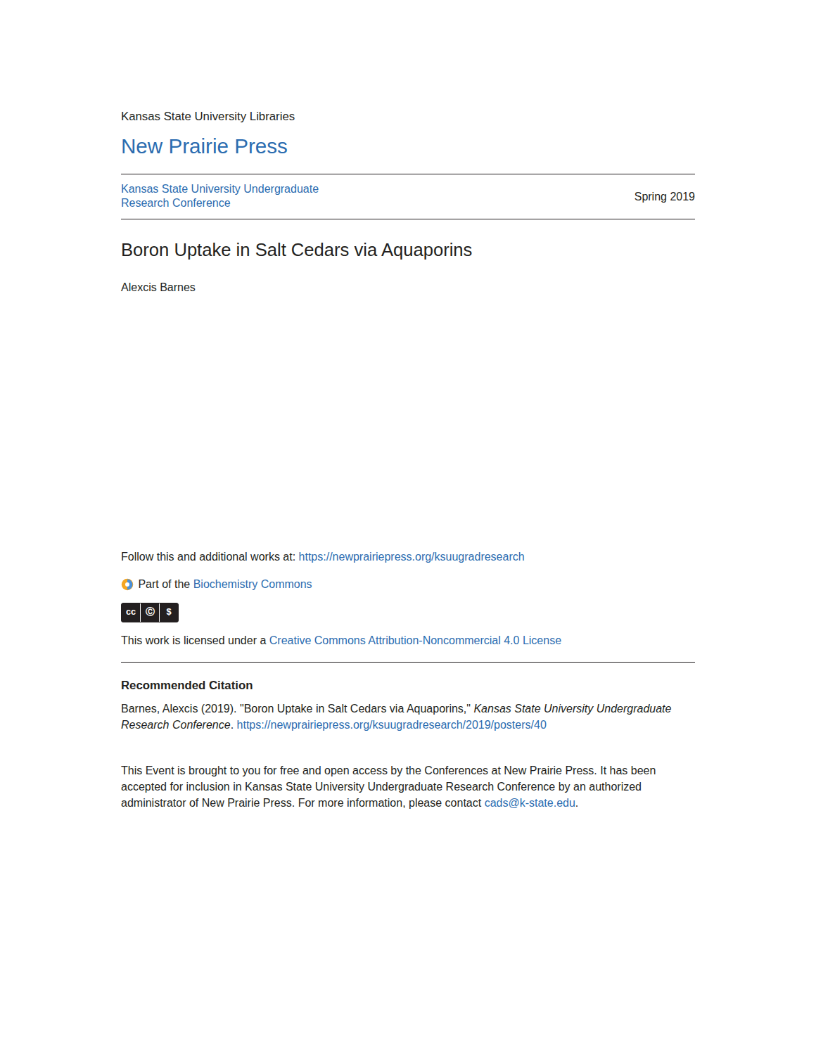Kansas State University Libraries
New Prairie Press
Kansas State University Undergraduate
Research Conference
Spring 2019
Boron Uptake in Salt Cedars via Aquaporins
Alexcis Barnes
Follow this and additional works at: https://newprairiepress.org/ksuugradresearch
Part of the Biochemistry Commons
ccⒸ$
This work is licensed under a Creative Commons Attribution-Noncommercial 4.0 License
Recommended Citation
Barnes, Alexcis (2019). "Boron Uptake in Salt Cedars via Aquaporins," Kansas State University Undergraduate Research Conference. https://newprairiepress.org/ksuugradresearch/2019/posters/40
This Event is brought to you for free and open access by the Conferences at New Prairie Press. It has been accepted for inclusion in Kansas State University Undergraduate Research Conference by an authorized administrator of New Prairie Press. For more information, please contact cads@k-state.edu.